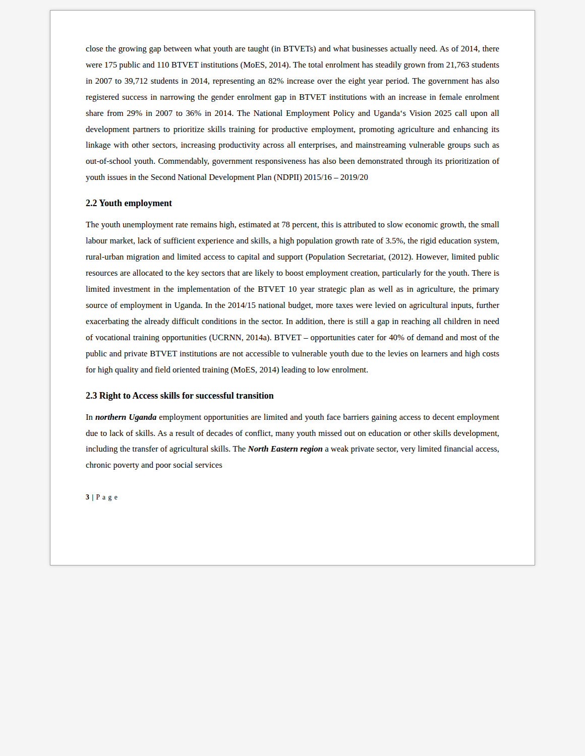close the growing gap between what youth are taught (in BTVETs) and what businesses actually need. As of 2014, there were 175 public and 110 BTVET institutions (MoES, 2014). The total enrolment has steadily grown from 21,763 students in 2007 to 39,712 students in 2014, representing an 82% increase over the eight year period. The government has also registered success in narrowing the gender enrolment gap in BTVET institutions with an increase in female enrolment share from 29% in 2007 to 36% in 2014. The National Employment Policy and Uganda‘s Vision 2025 call upon all development partners to prioritize skills training for productive employment, promoting agriculture and enhancing its linkage with other sectors, increasing productivity across all enterprises, and mainstreaming vulnerable groups such as out-of-school youth. Commendably, government responsiveness has also been demonstrated through its prioritization of youth issues in the Second National Development Plan (NDPII) 2015/16 – 2019/20
2.2 Youth employment
The youth unemployment rate remains high, estimated at 78 percent, this is attributed to slow economic growth, the small labour market, lack of sufficient experience and skills, a high population growth rate of 3.5%, the rigid education system, rural-urban migration and limited access to capital and support (Population Secretariat, (2012). However, limited public resources are allocated to the key sectors that are likely to boost employment creation, particularly for the youth. There is limited investment in the implementation of the BTVET 10 year strategic plan as well as in agriculture, the primary source of employment in Uganda. In the 2014/15 national budget, more taxes were levied on agricultural inputs, further exacerbating the already difficult conditions in the sector. In addition, there is still a gap in reaching all children in need of vocational training opportunities (UCRNN, 2014a). BTVET – opportunities cater for 40% of demand and most of the public and private BTVET institutions are not accessible to vulnerable youth due to the levies on learners and high costs for high quality and field oriented training (MoES, 2014) leading to low enrolment.
2.3 Right to Access skills for successful transition
In northern Uganda employment opportunities are limited and youth face barriers gaining access to decent employment due to lack of skills. As a result of decades of conflict, many youth missed out on education or other skills development, including the transfer of agricultural skills. The North Eastern region a weak private sector, very limited financial access, chronic poverty and poor social services
3 | P a g e